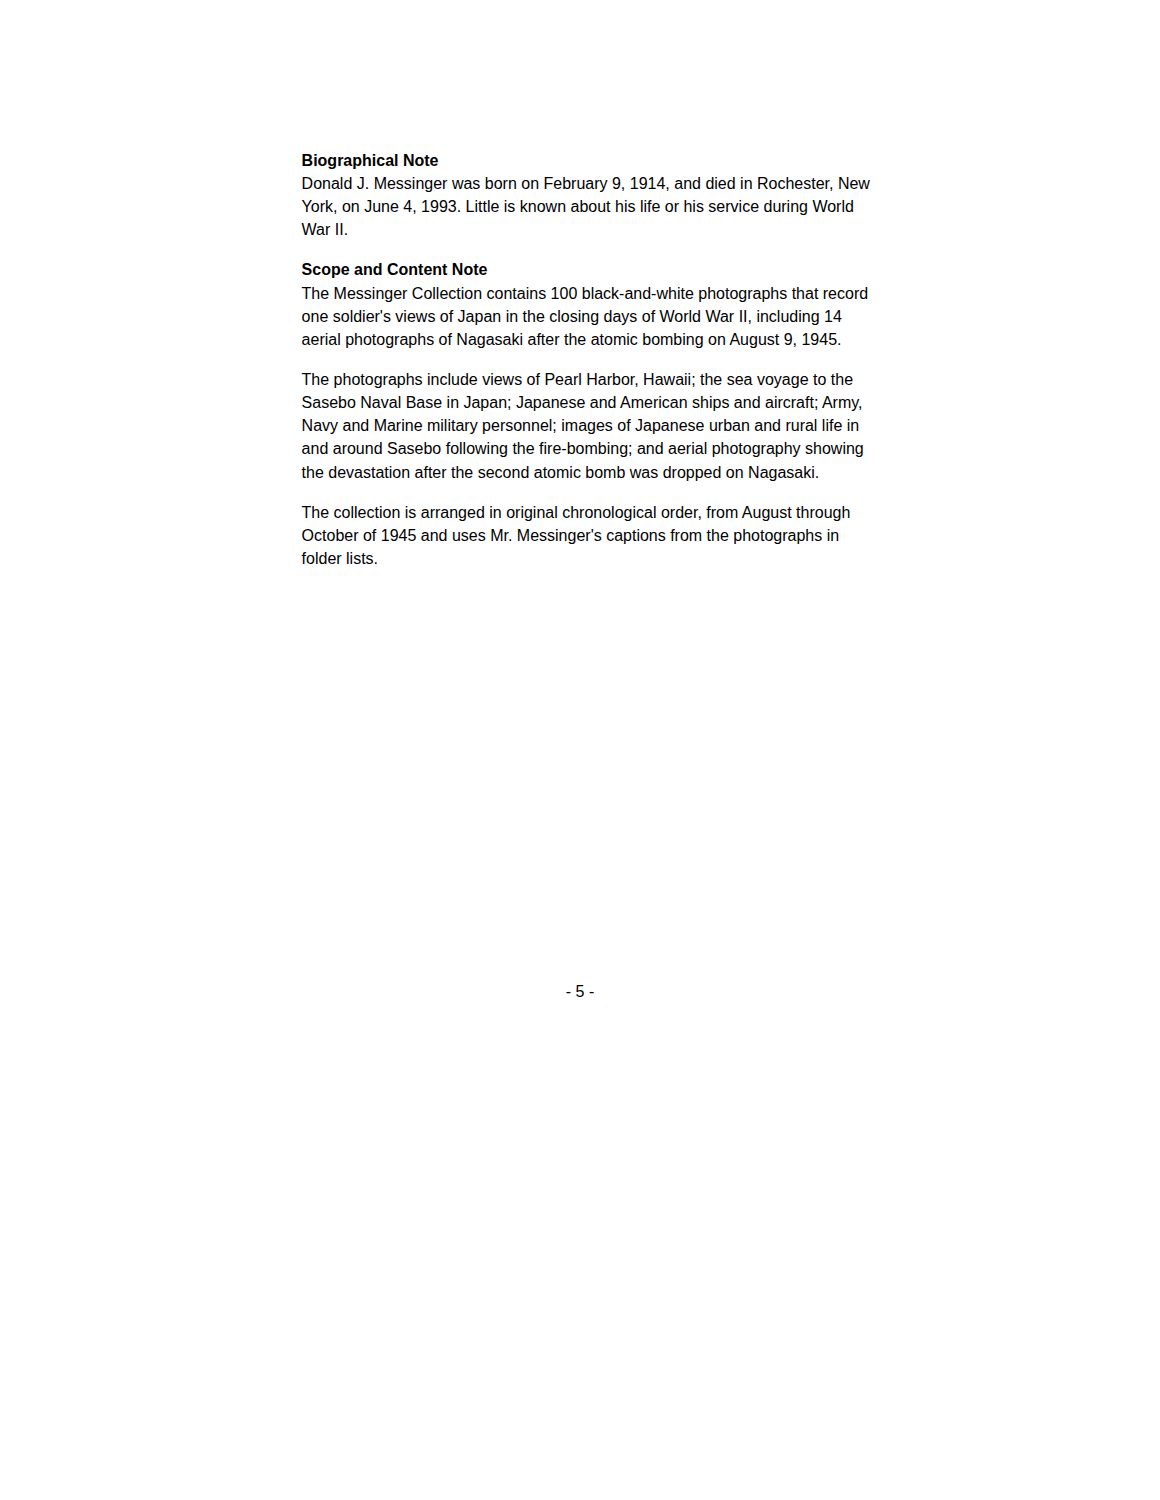Biographical Note
Donald J. Messinger was born on February 9, 1914, and died in Rochester, New York, on June 4, 1993. Little is known about his life or his service during World War II.
Scope and Content Note
The Messinger Collection contains 100 black-and-white photographs that record one soldier's views of Japan in the closing days of World War II, including 14 aerial photographs of Nagasaki after the atomic bombing on August 9, 1945.
The photographs include views of Pearl Harbor, Hawaii; the sea voyage to the Sasebo Naval Base in Japan; Japanese and American ships and aircraft; Army, Navy and Marine military personnel; images of Japanese urban and rural life in and around Sasebo following the fire-bombing; and aerial photography showing the devastation after the second atomic bomb was dropped on Nagasaki.
The collection is arranged in original chronological order, from August through October of 1945 and uses Mr. Messinger's captions from the photographs in folder lists.
- 5 -